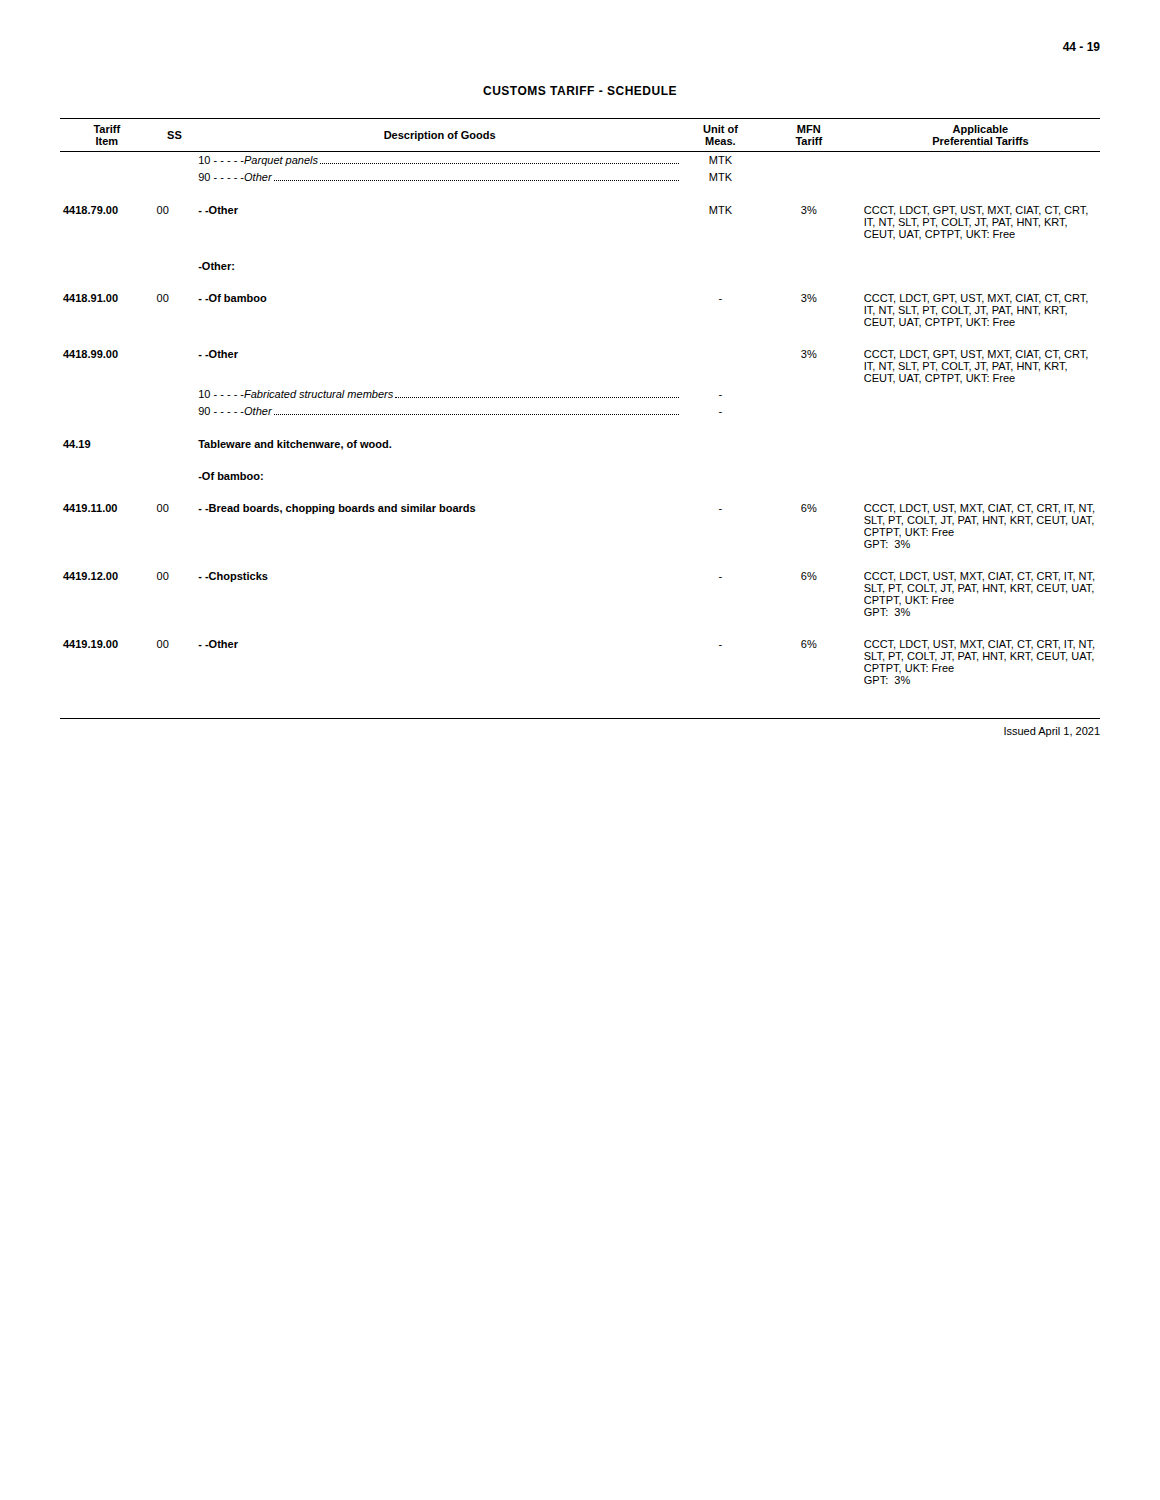44 - 19
CUSTOMS TARIFF - SCHEDULE
| Tariff Item | SS | Description of Goods | Unit of Meas. | MFN Tariff | Applicable Preferential Tariffs |
| --- | --- | --- | --- | --- | --- |
| | | 10 - - - - - Parquet panels | MTK | | |
| | | 90 - - - - - Other | MTK | | |
| 4418.79.00 | 00 | - -Other | MTK | 3% | CCCT, LDCT, GPT, UST, MXT, CIAT, CT, CRT, IT, NT, SLT, PT, COLT, JT, PAT, HNT, KRT, CEUT, UAT, CPTPT, UKT: Free |
| | | -Other: | | | |
| 4418.91.00 | 00 | - -Of bamboo | - | 3% | CCCT, LDCT, GPT, UST, MXT, CIAT, CT, CRT, IT, NT, SLT, PT, COLT, JT, PAT, HNT, KRT, CEUT, UAT, CPTPT, UKT: Free |
| 4418.99.00 | | - -Other | | 3% | CCCT, LDCT, GPT, UST, MXT, CIAT, CT, CRT, IT, NT, SLT, PT, COLT, JT, PAT, HNT, KRT, CEUT, UAT, CPTPT, UKT: Free |
| | | 10 - - - - - Fabricated structural members | - | | |
| | | 90 - - - - - Other | - | | |
| 44.19 | | Tableware and kitchenware, of wood. | | | |
| | | -Of bamboo: | | | |
| 4419.11.00 | 00 | - -Bread boards, chopping boards and similar boards | - | 6% | CCCT, LDCT, UST, MXT, CIAT, CT, CRT, IT, NT, SLT, PT, COLT, JT, PAT, HNT, KRT, CEUT, UAT, CPTPT, UKT: Free GPT: 3% |
| 4419.12.00 | 00 | - -Chopsticks | - | 6% | CCCT, LDCT, UST, MXT, CIAT, CT, CRT, IT, NT, SLT, PT, COLT, JT, PAT, HNT, KRT, CEUT, UAT, CPTPT, UKT: Free GPT: 3% |
| 4419.19.00 | 00 | - -Other | - | 6% | CCCT, LDCT, UST, MXT, CIAT, CT, CRT, IT, NT, SLT, PT, COLT, JT, PAT, HNT, KRT, CEUT, UAT, CPTPT, UKT: Free GPT: 3% |
Issued April 1, 2021